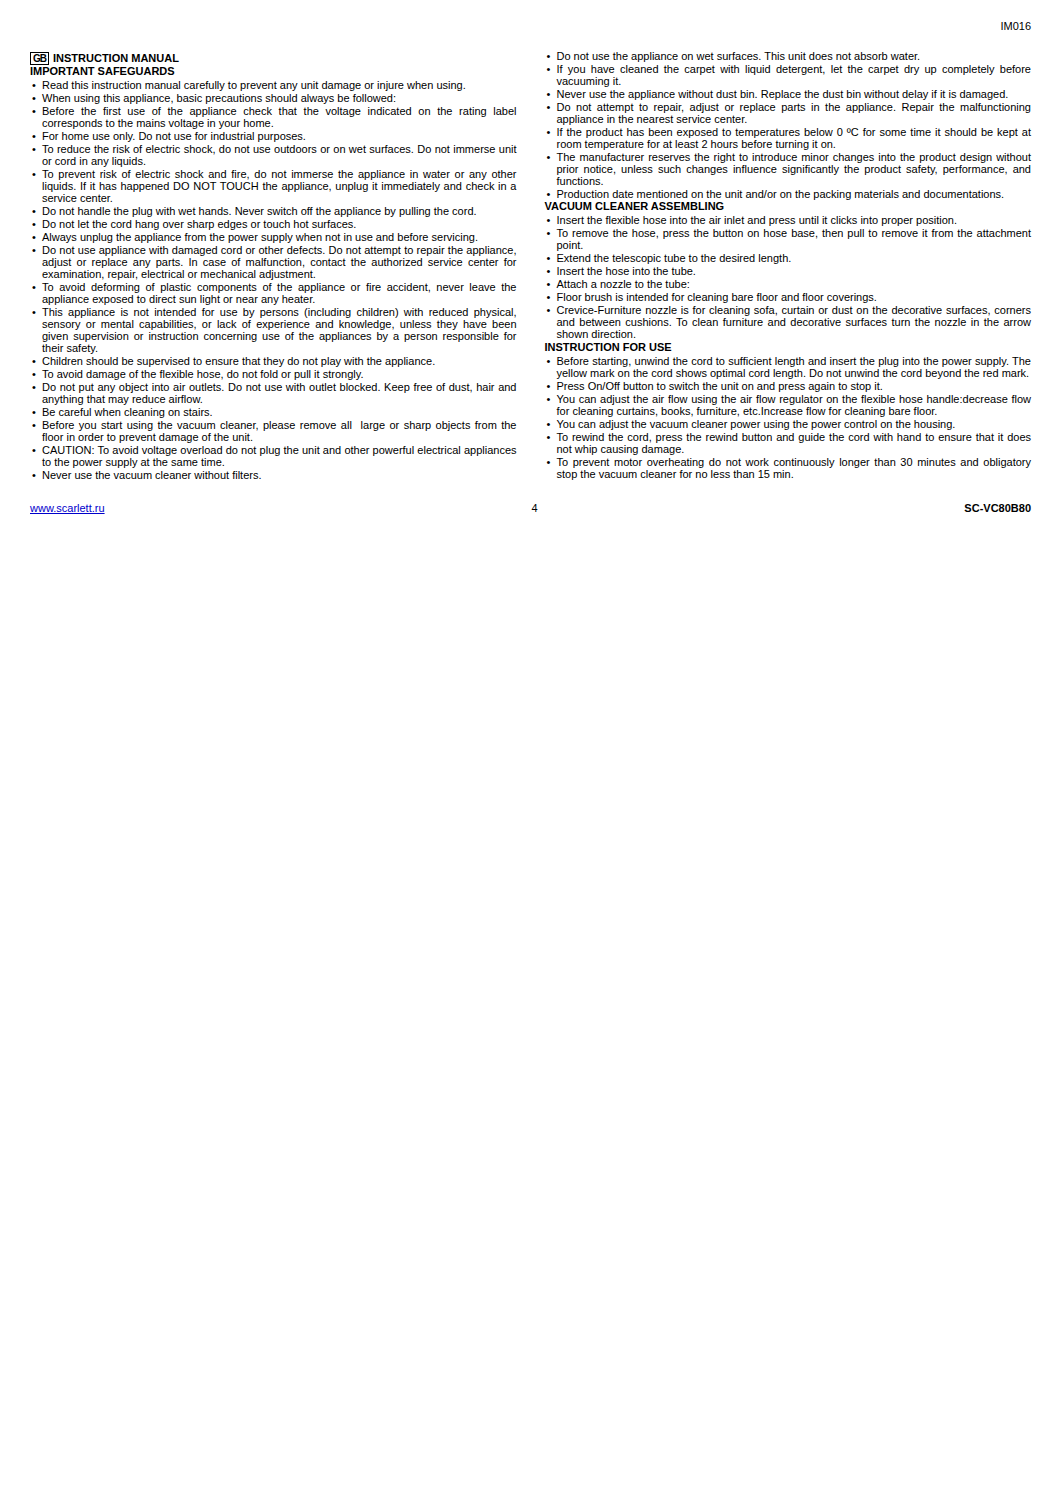IM016
GB
INSTRUCTION MANUAL
Important Safeguards
Read this instruction manual carefully to prevent any unit damage or injure when using.
When using this appliance, basic precautions should always be followed:
Before the first use of the appliance check that the voltage indicated on the rating label corresponds to the mains voltage in your home.
For home use only. Do not use for industrial purposes.
To reduce the risk of electric shock, do not use outdoors or on wet surfaces. Do not immerse unit or cord in any liquids.
To prevent risk of electric shock and fire, do not immerse the appliance in water or any other liquids. If it has happened DO NOT TOUCH the appliance, unplug it immediately and check in a service center.
Do not handle the plug with wet hands. Never switch off the appliance by pulling the cord.
Do not let the cord hang over sharp edges or touch hot surfaces.
Always unplug the appliance from the power supply when not in use and before servicing.
Do not use appliance with damaged cord or other defects. Do not attempt to repair the appliance, adjust or replace any parts. In case of malfunction, contact the authorized service center for examination, repair, electrical or mechanical adjustment.
To avoid deforming of plastic components of the appliance or fire accident, never leave the appliance exposed to direct sun light or near any heater.
This appliance is not intended for use by persons (including children) with reduced physical, sensory or mental capabilities, or lack of experience and knowledge, unless they have been given supervision or instruction concerning use of the appliances by a person responsible for their safety.
Children should be supervised to ensure that they do not play with the appliance.
To avoid damage of the flexible hose, do not fold or pull it strongly.
Do not put any object into air outlets. Do not use with outlet blocked. Keep free of dust, hair and anything that may reduce airflow.
Be careful when cleaning on stairs.
Before you start using the vacuum cleaner, please remove all large or sharp objects from the floor in order to prevent damage of the unit.
CAUTION: To avoid voltage overload do not plug the unit and other powerful electrical appliances to the power supply at the same time.
Never use the vacuum cleaner without filters.
Do not use the appliance on wet surfaces. This unit does not absorb water.
If you have cleaned the carpet with liquid detergent, let the carpet dry up completely before vacuuming it.
Never use the appliance without dust bin. Replace the dust bin without delay if it is damaged.
Do not attempt to repair, adjust or replace parts in the appliance. Repair the malfunctioning appliance in the nearest service center.
If the product has been exposed to temperatures below 0 ºC for some time it should be kept at room temperature for at least 2 hours before turning it on.
The manufacturer reserves the right to introduce minor changes into the product design without prior notice, unless such changes influence significantly the product safety, performance, and functions.
Production date mentioned on the unit and/or on the packing materials and documentations.
Vacuum Cleaner Assembling
Insert the flexible hose into the air inlet and press until it clicks into proper position.
To remove the hose, press the button on hose base, then pull to remove it from the attachment point.
Extend the telescopic tube to the desired length.
Insert the hose into the tube.
Attach a nozzle to the tube:
Floor brush is intended for cleaning bare floor and floor coverings.
Crevice-Furniture nozzle is for cleaning sofa, curtain or dust on the decorative surfaces, corners and between cushions. To clean furniture and decorative surfaces turn the nozzle in the arrow shown direction.
Instruction for Use
Before starting, unwind the cord to sufficient length and insert the plug into the power supply. The yellow mark on the cord shows optimal cord length. Do not unwind the cord beyond the red mark.
Press On/Off button to switch the unit on and press again to stop it.
You can adjust the air flow using the air flow regulator on the flexible hose handle:decrease flow for cleaning curtains, books, furniture, etc.Increase flow for cleaning bare floor.
You can adjust the vacuum cleaner power using the power control on the housing.
To rewind the cord, press the rewind button and guide the cord with hand to ensure that it does not whip causing damage.
To prevent motor overheating do not work continuously longer than 30 minutes and obligatory stop the vacuum cleaner for no less than 15 min.
www.scarlett.ru 4 SC-VC80B80